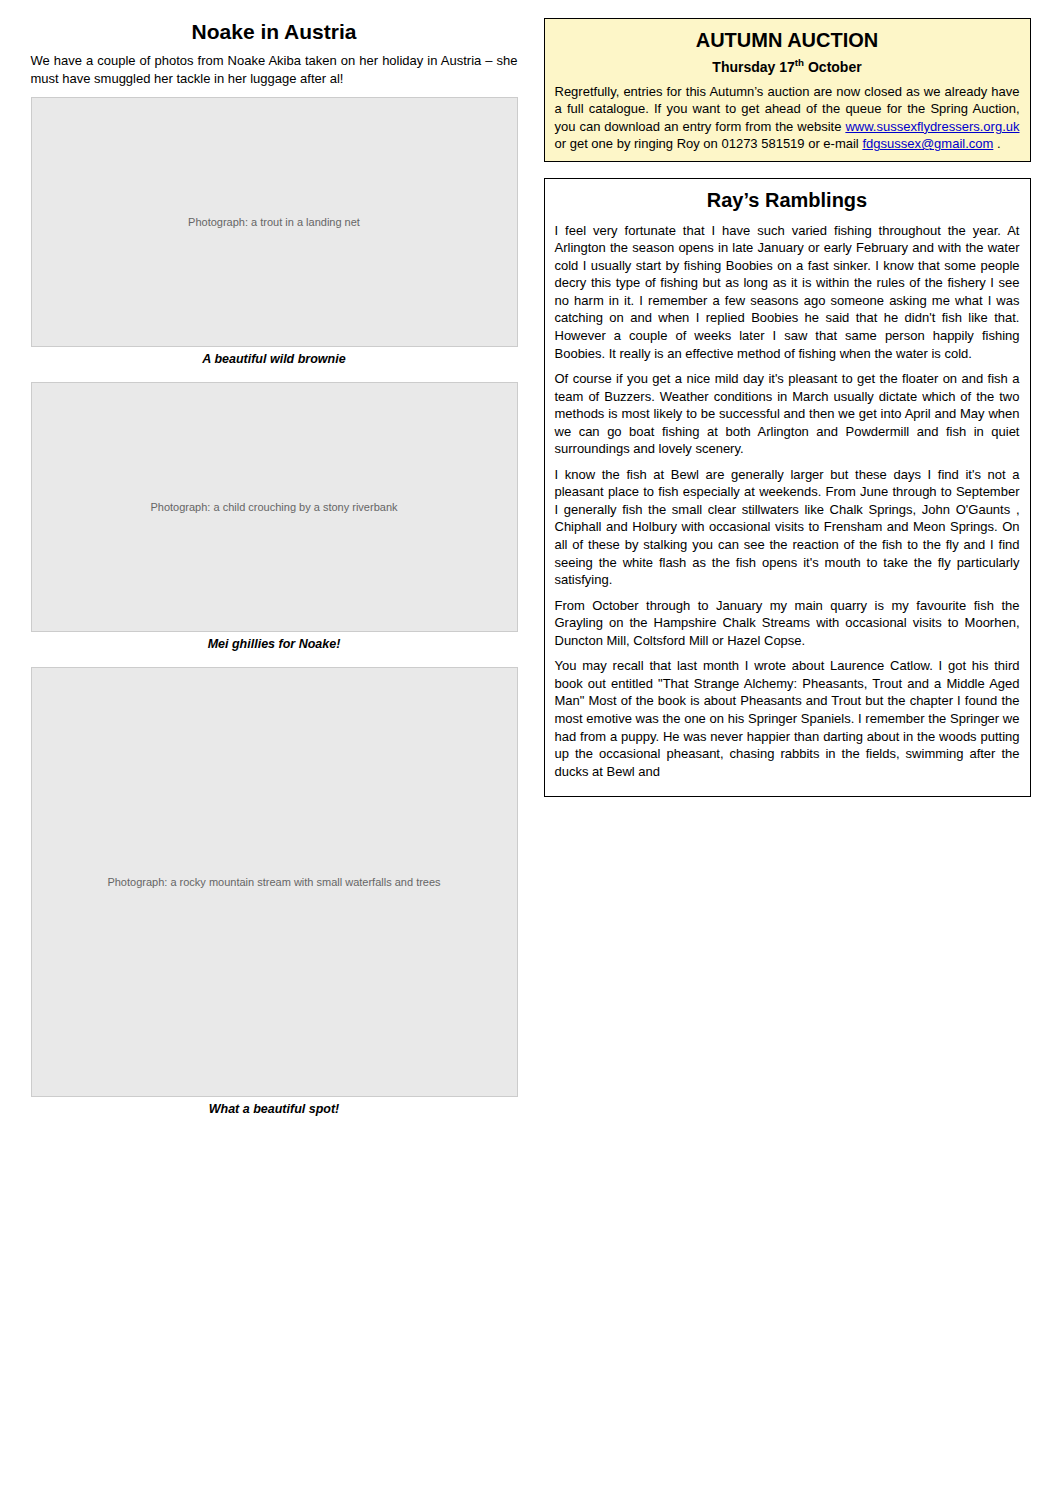Noake in Austria
We have a couple of photos from Noake Akiba taken on her holiday in Austria – she must have smuggled her tackle in her luggage after al!
Photograph: a trout in a landing net
A beautiful wild brownie
Photograph: a child crouching by a stony riverbank
Mei ghillies for Noake!
Photograph: a rocky mountain stream with small waterfalls and trees
What a beautiful spot!
AUTUMN AUCTION
Thursday 17th October
Regretfully, entries for this Autumn’s auction are now closed as we already have a full catalogue. If you want to get ahead of the queue for the Spring Auction, you can download an entry form from the website www.sussexflydressers.org.uk or get one by ringing Roy on 01273 581519 or e-mail fdgsussex@gmail.com .
Ray’s Ramblings
I feel very fortunate that I have such varied fishing throughout the year. At Arlington the season opens in late January or early February and with the water cold I usually start by fishing Boobies on a fast sinker. I know that some people decry this type of fishing but as long as it is within the rules of the fishery I see no harm in it. I remember a few seasons ago someone asking me what I was catching on and when I replied Boobies he said that he didn't fish like that. However a couple of weeks later I saw that same person happily fishing Boobies. It really is an effective method of fishing when the water is cold.
Of course if you get a nice mild day it's pleasant to get the floater on and fish a team of Buzzers. Weather conditions in March usually dictate which of the two methods is most likely to be successful and then we get into April and May when we can go boat fishing at both Arlington and Powdermill and fish in quiet surroundings and lovely scenery.
I know the fish at Bewl are generally larger but these days I find it's not a pleasant place to fish especially at weekends. From June through to September I generally fish the small clear stillwaters like Chalk Springs, John O'Gaunts , Chiphall and Holbury with occasional visits to Frensham and Meon Springs. On all of these by stalking you can see the reaction of the fish to the fly and I find seeing the white flash as the fish opens it's mouth to take the fly particularly satisfying.
From October through to January my main quarry is my favourite fish the Grayling on the Hampshire Chalk Streams with occasional visits to Moorhen, Duncton Mill, Coltsford Mill or Hazel Copse.
You may recall that last month I wrote about Laurence Catlow. I got his third book out entitled "That Strange Alchemy: Pheasants, Trout and a Middle Aged Man" Most of the book is about Pheasants and Trout but the chapter I found the most emotive was the one on his Springer Spaniels. I remember the Springer we had from a puppy. He was never happier than darting about in the woods putting up the occasional pheasant, chasing rabbits in the fields, swimming after the ducks at Bewl and